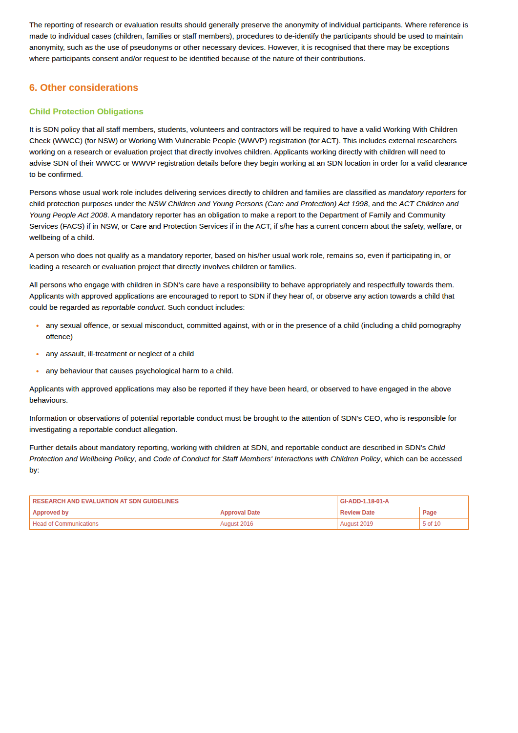The reporting of research or evaluation results should generally preserve the anonymity of individual participants. Where reference is made to individual cases (children, families or staff members), procedures to de-identify the participants should be used to maintain anonymity, such as the use of pseudonyms or other necessary devices. However, it is recognised that there may be exceptions where participants consent and/or request to be identified because of the nature of their contributions.
6. Other considerations
Child Protection Obligations
It is SDN policy that all staff members, students, volunteers and contractors will be required to have a valid Working With Children Check (WWCC) (for NSW) or Working With Vulnerable People (WWVP) registration (for ACT). This includes external researchers working on a research or evaluation project that directly involves children. Applicants working directly with children will need to advise SDN of their WWCC or WWVP registration details before they begin working at an SDN location in order for a valid clearance to be confirmed.
Persons whose usual work role includes delivering services directly to children and families are classified as mandatory reporters for child protection purposes under the NSW Children and Young Persons (Care and Protection) Act 1998, and the ACT Children and Young People Act 2008. A mandatory reporter has an obligation to make a report to the Department of Family and Community Services (FACS) if in NSW, or Care and Protection Services if in the ACT, if s/he has a current concern about the safety, welfare, or wellbeing of a child.
A person who does not qualify as a mandatory reporter, based on his/her usual work role, remains so, even if participating in, or leading a research or evaluation project that directly involves children or families.
All persons who engage with children in SDN's care have a responsibility to behave appropriately and respectfully towards them. Applicants with approved applications are encouraged to report to SDN if they hear of, or observe any action towards a child that could be regarded as reportable conduct. Such conduct includes:
any sexual offence, or sexual misconduct, committed against, with or in the presence of a child (including a child pornography offence)
any assault, ill-treatment or neglect of a child
any behaviour that causes psychological harm to a child.
Applicants with approved applications may also be reported if they have been heard, or observed to have engaged in the above behaviours.
Information or observations of potential reportable conduct must be brought to the attention of SDN's CEO, who is responsible for investigating a reportable conduct allegation.
Further details about mandatory reporting, working with children at SDN, and reportable conduct are described in SDN's Child Protection and Wellbeing Policy, and Code of Conduct for Staff Members' Interactions with Children Policy, which can be accessed by:
| Research and Evaluation at SDN Guidelines | GI-ADD-1.18-01-A |
| Approved by | Approval Date | Review Date | Page |
| Head of Communications | August 2016 | August 2019 | 5 of 10 |